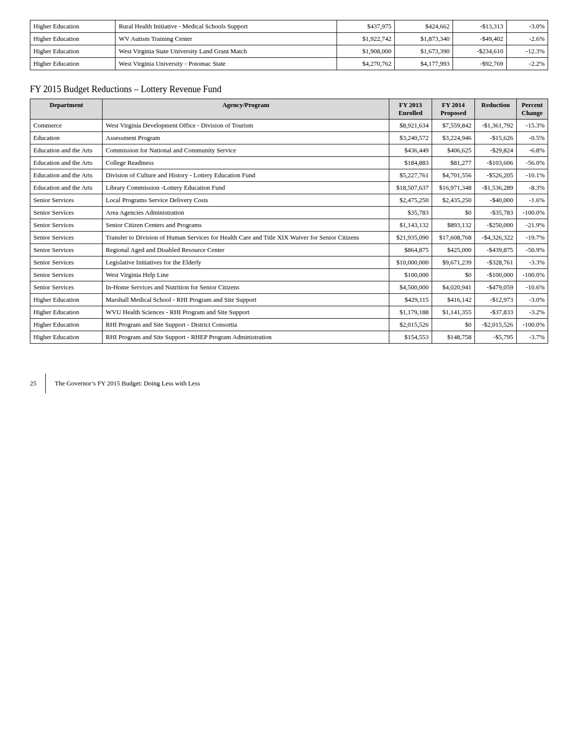| Higher Education | Rural Health Initiative - Medical Schools Support | $437,975 | $424,662 | -$13,313 | -3.0% |
| Higher Education | WV Autism Training Center | $1,922,742 | $1,873,340 | -$49,402 | -2.6% |
| Higher Education | West Virginia State University Land Grant Match | $1,908,000 | $1,673,390 | -$234,610 | -12.3% |
| Higher Education | West Virginia University - Potomac State | $4,270,762 | $4,177,993 | -$92,769 | -2.2% |
FY 2015 Budget Reductions – Lottery Revenue Fund
| Department | Agency/Program | FY 2013 Enrolled | FY 2014 Proposed | Reduction | Percent Change |
| --- | --- | --- | --- | --- | --- |
| Commerce | West Virginia Development Office - Division of Tourism | $8,921,634 | $7,559,842 | -$1,361,792 | -15.3% |
| Education | Assessment Program | $3,240,572 | $3,224,946 | -$15,626 | -0.5% |
| Education and the Arts | Commission for National and Community Service | $436,449 | $406,625 | -$29,824 | -6.8% |
| Education and the Arts | College Readiness | $184,883 | $81,277 | -$103,606 | -56.0% |
| Education and the Arts | Division of Culture and History - Lottery Education Fund | $5,227,761 | $4,701,556 | -$526,205 | -10.1% |
| Education and the Arts | Library Commission -Lottery Education Fund | $18,507,637 | $16,971,348 | -$1,536,289 | -8.3% |
| Senior Services | Local Programs Service Delivery Costs | $2,475,250 | $2,435,250 | -$40,000 | -1.6% |
| Senior Services | Area Agencies Administration | $35,783 | $0 | -$35,783 | -100.0% |
| Senior Services | Senior Citizen Centers and Programs | $1,143,132 | $893,132 | -$250,000 | -21.9% |
| Senior Services | Transfer to Division of Human Services for Health Care and Title XIX Waiver for Senior Citizens | $21,935,090 | $17,608,768 | -$4,326,322 | -19.7% |
| Senior Services | Regional Aged and Disabled Resource Center | $864,875 | $425,000 | -$439,875 | -50.9% |
| Senior Services | Legislative Initiatives for the Elderly | $10,000,000 | $9,671,239 | -$328,761 | -3.3% |
| Senior Services | West Virginia Help Line | $100,000 | $0 | -$100,000 | -100.0% |
| Senior Services | In-Home Services and Nutrition for Senior Citizens | $4,500,000 | $4,020,941 | -$479,059 | -10.6% |
| Higher Education | Marshall Medical School - RHI Program and Site Support | $429,115 | $416,142 | -$12,973 | -3.0% |
| Higher Education | WVU Health Sciences - RHI Program and Site Support | $1,179,188 | $1,141,355 | -$37,833 | -3.2% |
| Higher Education | RHI Program and Site Support - District Consortia | $2,015,526 | $0 | -$2,015,526 | -100.0% |
| Higher Education | RHI Program and Site Support - RHEP Program Administration | $154,553 | $148,758 | -$5,795 | -3.7% |
25 The Governor’s FY 2015 Budget: Doing Less with Less